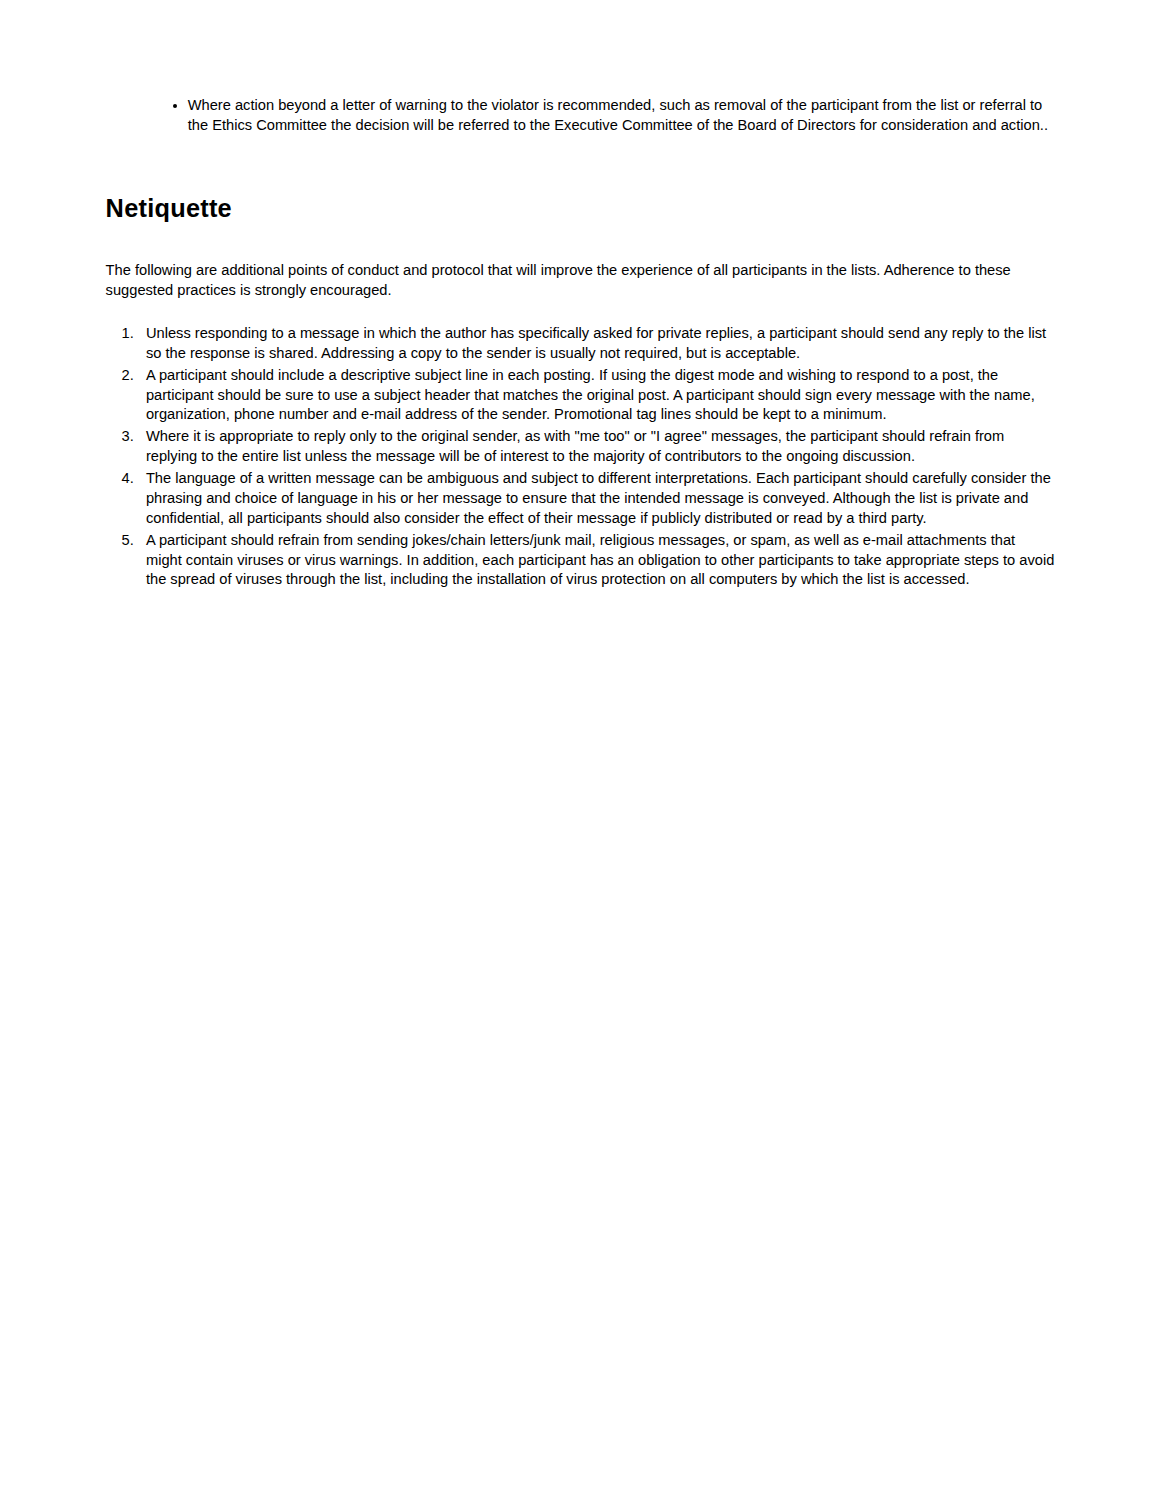Where action beyond a letter of warning to the violator is recommended, such as removal of the participant from the list or referral to the Ethics Committee the decision will be referred to the Executive Committee of the Board of Directors for consideration and action..
Netiquette
The following are additional points of conduct and protocol that will improve the experience of all participants in the lists. Adherence to these suggested practices is strongly encouraged.
Unless responding to a message in which the author has specifically asked for private replies, a participant should send any reply to the list so the response is shared. Addressing a copy to the sender is usually not required, but is acceptable.
A participant should include a descriptive subject line in each posting. If using the digest mode and wishing to respond to a post, the participant should be sure to use a subject header that matches the original post. A participant should sign every message with the name, organization, phone number and e-mail address of the sender. Promotional tag lines should be kept to a minimum.
Where it is appropriate to reply only to the original sender, as with "me too" or "I agree" messages, the participant should refrain from replying to the entire list unless the message will be of interest to the majority of contributors to the ongoing discussion.
The language of a written message can be ambiguous and subject to different interpretations. Each participant should carefully consider the phrasing and choice of language in his or her message to ensure that the intended message is conveyed. Although the list is private and confidential, all participants should also consider the effect of their message if publicly distributed or read by a third party.
A participant should refrain from sending jokes/chain letters/junk mail, religious messages, or spam, as well as e-mail attachments that might contain viruses or virus warnings. In addition, each participant has an obligation to other participants to take appropriate steps to avoid the spread of viruses through the list, including the installation of virus protection on all computers by which the list is accessed.